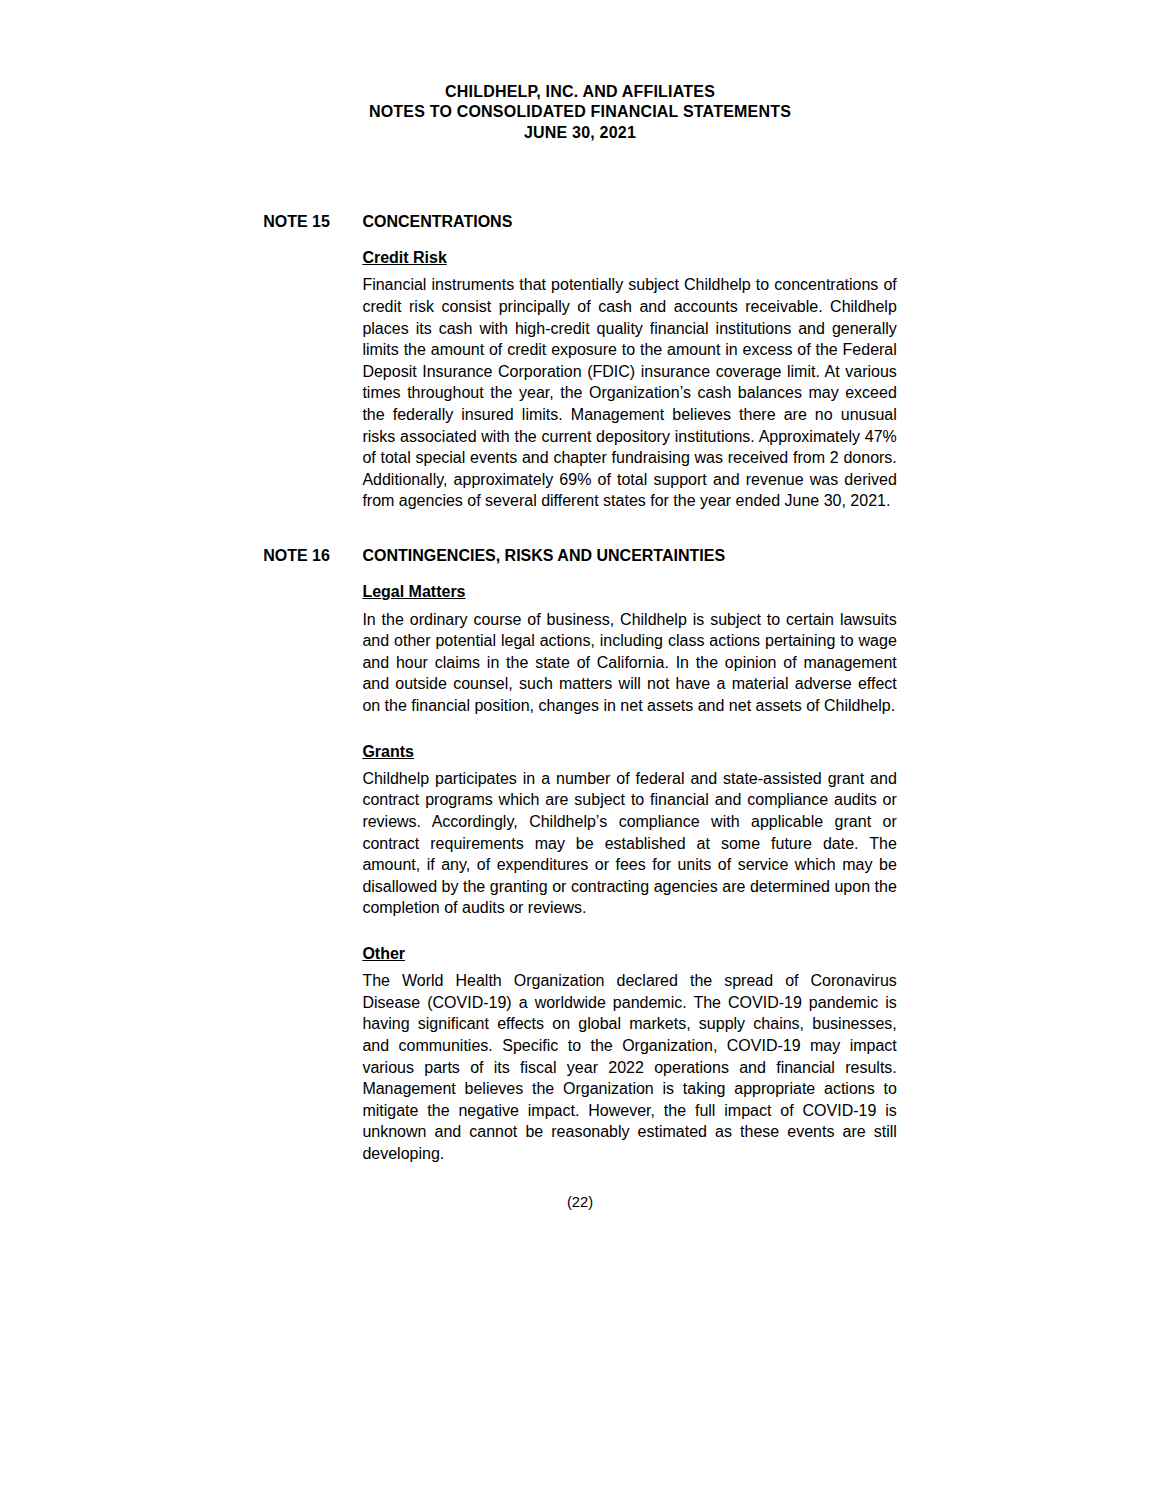CHILDHELP, INC. AND AFFILIATES
NOTES TO CONSOLIDATED FINANCIAL STATEMENTS
JUNE 30, 2021
NOTE 15 CONCENTRATIONS
Credit Risk
Financial instruments that potentially subject Childhelp to concentrations of credit risk consist principally of cash and accounts receivable. Childhelp places its cash with high-credit quality financial institutions and generally limits the amount of credit exposure to the amount in excess of the Federal Deposit Insurance Corporation (FDIC) insurance coverage limit. At various times throughout the year, the Organization’s cash balances may exceed the federally insured limits. Management believes there are no unusual risks associated with the current depository institutions. Approximately 47% of total special events and chapter fundraising was received from 2 donors. Additionally, approximately 69% of total support and revenue was derived from agencies of several different states for the year ended June 30, 2021.
NOTE 16 CONTINGENCIES, RISKS AND UNCERTAINTIES
Legal Matters
In the ordinary course of business, Childhelp is subject to certain lawsuits and other potential legal actions, including class actions pertaining to wage and hour claims in the state of California. In the opinion of management and outside counsel, such matters will not have a material adverse effect on the financial position, changes in net assets and net assets of Childhelp.
Grants
Childhelp participates in a number of federal and state-assisted grant and contract programs which are subject to financial and compliance audits or reviews. Accordingly, Childhelp’s compliance with applicable grant or contract requirements may be established at some future date. The amount, if any, of expenditures or fees for units of service which may be disallowed by the granting or contracting agencies are determined upon the completion of audits or reviews.
Other
The World Health Organization declared the spread of Coronavirus Disease (COVID-19) a worldwide pandemic. The COVID-19 pandemic is having significant effects on global markets, supply chains, businesses, and communities. Specific to the Organization, COVID-19 may impact various parts of its fiscal year 2022 operations and financial results. Management believes the Organization is taking appropriate actions to mitigate the negative impact. However, the full impact of COVID-19 is unknown and cannot be reasonably estimated as these events are still developing.
(22)